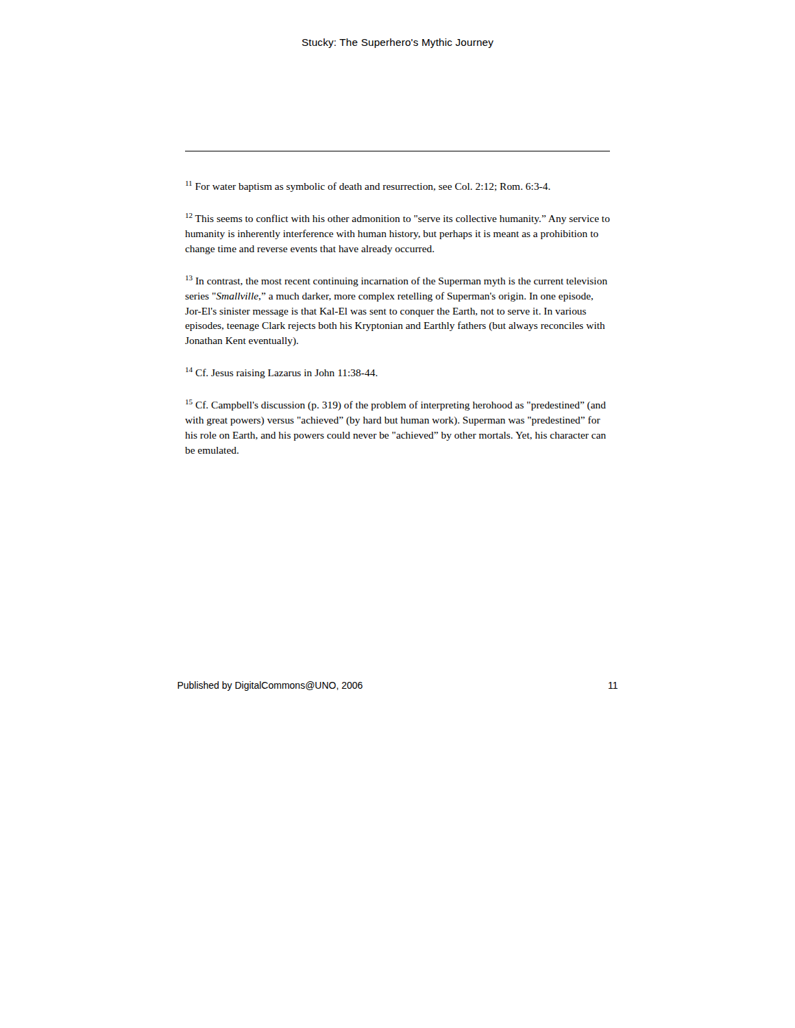Stucky: The Superhero's Mythic Journey
11 For water baptism as symbolic of death and resurrection, see Col. 2:12; Rom. 6:3-4.
12 This seems to conflict with his other admonition to "serve its collective humanity.” Any service to humanity is inherently interference with human history, but perhaps it is meant as a prohibition to change time and reverse events that have already occurred.
13 In contrast, the most recent continuing incarnation of the Superman myth is the current television series "Smallville,” a much darker, more complex retelling of Superman's origin. In one episode, Jor-El's sinister message is that Kal-El was sent to conquer the Earth, not to serve it. In various episodes, teenage Clark rejects both his Kryptonian and Earthly fathers (but always reconciles with Jonathan Kent eventually).
14 Cf. Jesus raising Lazarus in John 11:38-44.
15 Cf. Campbell's discussion (p. 319) of the problem of interpreting herohood as "predestined” (and with great powers) versus "achieved” (by hard but human work). Superman was "predestined” for his role on Earth, and his powers could never be "achieved” by other mortals. Yet, his character can be emulated.
Published by DigitalCommons@UNO, 2006
11